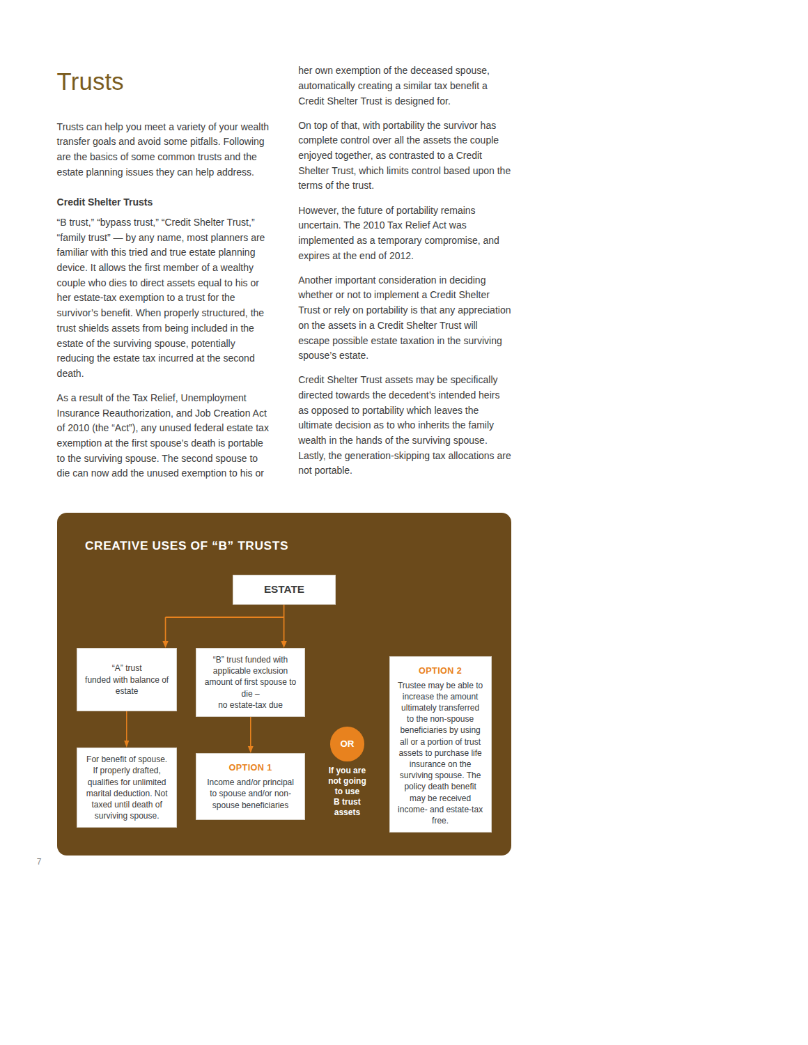Trusts
Trusts can help you meet a variety of your wealth transfer goals and avoid some pitfalls. Following are the basics of some common trusts and the estate planning issues they can help address.
Credit Shelter Trusts
“B trust,” “bypass trust,” “Credit Shelter Trust,” “family trust” — by any name, most planners are familiar with this tried and true estate planning device. It allows the first member of a wealthy couple who dies to direct assets equal to his or her estate-tax exemption to a trust for the survivor’s benefit. When properly structured, the trust shields assets from being included in the estate of the surviving spouse, potentially reducing the estate tax incurred at the second death.
As a result of the Tax Relief, Unemployment Insurance Reauthorization, and Job Creation Act of 2010 (the “Act”), any unused federal estate tax exemption at the first spouse’s death is portable to the surviving spouse. The second spouse to die can now add the unused exemption to his or her own exemption of the deceased spouse, automatically creating a similar tax benefit a Credit Shelter Trust is designed for.
On top of that, with portability the survivor has complete control over all the assets the couple enjoyed together, as contrasted to a Credit Shelter Trust, which limits control based upon the terms of the trust.
However, the future of portability remains uncertain. The 2010 Tax Relief Act was implemented as a temporary compromise, and expires at the end of 2012.
Another important consideration in deciding whether or not to implement a Credit Shelter Trust or rely on portability is that any appreciation on the assets in a Credit Shelter Trust will escape possible estate taxation in the surviving spouse’s estate.
Credit Shelter Trust assets may be specifically directed towards the decedent’s intended heirs as opposed to portability which leaves the ultimate decision as to who inherits the family wealth in the hands of the surviving spouse. Lastly, the generation-skipping tax allocations are not portable.
CREATIVE USES OF “B” TRUSTS
ESTATE
“A” trust
funded with balance of estate
For benefit of spouse.
If properly drafted, qualifies for unlimited marital deduction. Not taxed until death of surviving spouse.
“B” trust funded with applicable exclusion amount of first spouse to die –
no estate-tax due
OPTION 1
Income and/or principal to spouse and/or non-spouse beneficiaries
OR
If you are
not going
to use
B trust
assets
OPTION 2
Trustee may be able to increase the amount ultimately transferred to the non-spouse beneficiaries by using all or a portion of trust assets to purchase life insurance on the surviving spouse. The policy death benefit may be received income- and estate-tax free.
7